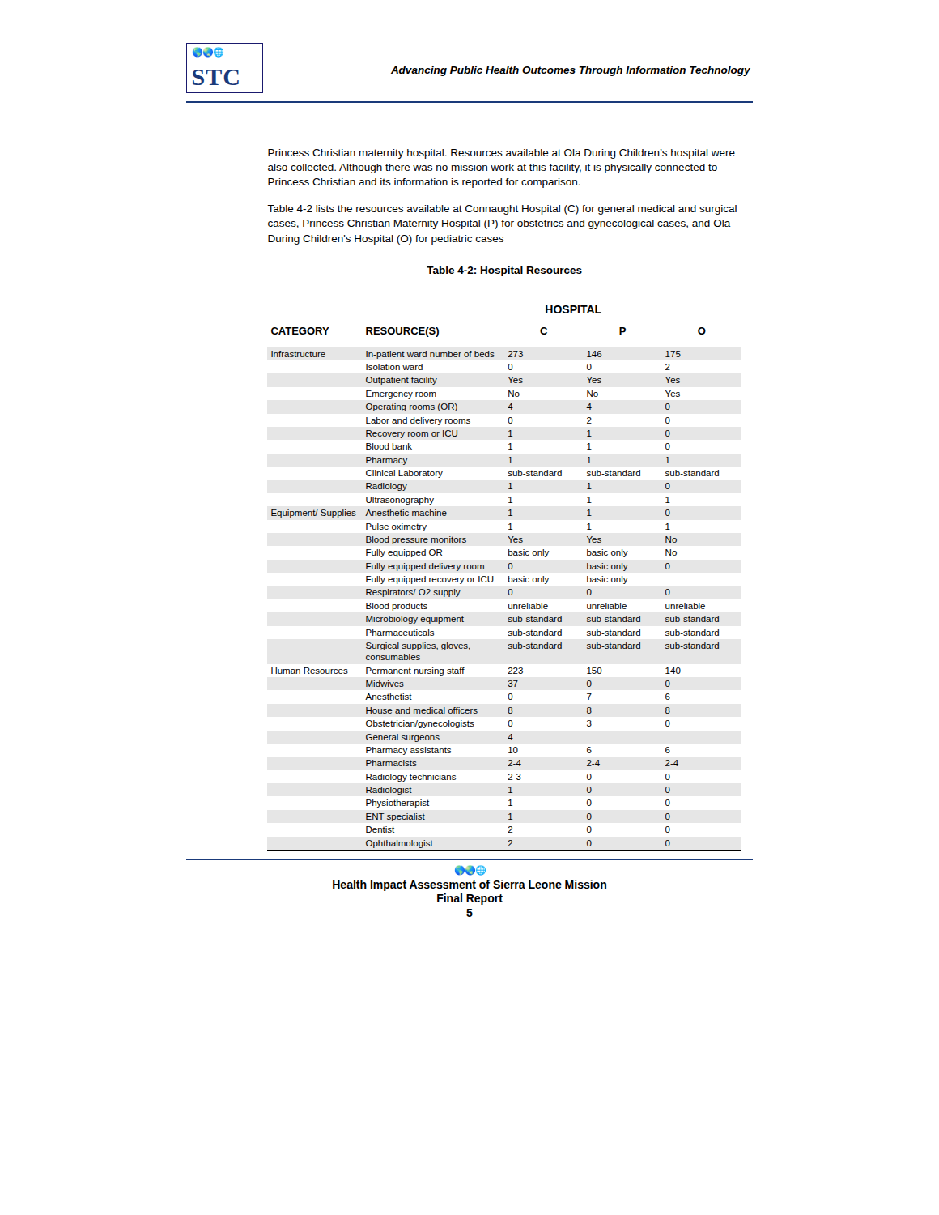🌎🌏🌐
STC
Advancing Public Health Outcomes Through Information Technology
Princess Christian maternity hospital. Resources available at Ola During Children’s hospital were also collected. Although there was no mission work at this facility, it is physically connected to Princess Christian and its information is reported for comparison.
Table 4-2 lists the resources available at Connaught Hospital (C) for general medical and surgical cases, Princess Christian Maternity Hospital (P) for obstetrics and gynecological cases, and Ola During Children's Hospital (O) for pediatric cases
Table 4-2: Hospital Resources
HOSPITAL
| CATEGORY | RESOURCE(S) | C | P | O |
| --- | --- | --- | --- | --- |
| Infrastructure | In-patient ward number of beds | 273 | 146 | 175 |
| | Isolation ward | 0 | 0 | 2 |
| | Outpatient facility | Yes | Yes | Yes |
| | Emergency room | No | No | Yes |
| | Operating rooms (OR) | 4 | 4 | 0 |
| | Labor and delivery rooms | 0 | 2 | 0 |
| | Recovery room or ICU | 1 | 1 | 0 |
| | Blood bank | 1 | 1 | 0 |
| | Pharmacy | 1 | 1 | 1 |
| | Clinical Laboratory | sub-standard | sub-standard | sub-standard |
| | Radiology | 1 | 1 | 0 |
| | Ultrasonography | 1 | 1 | 1 |
| Equipment/ Supplies | Anesthetic machine | 1 | 1 | 0 |
| | Pulse oximetry | 1 | 1 | 1 |
| | Blood pressure monitors | Yes | Yes | No |
| | Fully equipped OR | basic only | basic only | No |
| | Fully equipped delivery room | 0 | basic only | 0 |
| | Fully equipped recovery or ICU | basic only | basic only | |
| | Respirators/ O2 supply | 0 | 0 | 0 |
| | Blood products | unreliable | unreliable | unreliable |
| | Microbiology equipment | sub-standard | sub-standard | sub-standard |
| | Pharmaceuticals | sub-standard | sub-standard | sub-standard |
| | Surgical supplies, gloves, consumables | sub-standard | sub-standard | sub-standard |
| Human Resources | Permanent nursing staff | 223 | 150 | 140 |
| | Midwives | 37 | 0 | 0 |
| | Anesthetist | 0 | 7 | 6 |
| | House and medical officers | 8 | 8 | 8 |
| | Obstetrician/gynecologists | 0 | 3 | 0 |
| | General surgeons | 4 | | |
| | Pharmacy assistants | 10 | 6 | 6 |
| | Pharmacists | 2-4 | 2-4 | 2-4 |
| | Radiology technicians | 2-3 | 0 | 0 |
| | Radiologist | 1 | 0 | 0 |
| | Physiotherapist | 1 | 0 | 0 |
| | ENT specialist | 1 | 0 | 0 |
| | Dentist | 2 | 0 | 0 |
| | Ophthalmologist | 2 | 0 | 0 |
🌎🌏🌐
Health Impact Assessment of Sierra Leone Mission
Final Report
5